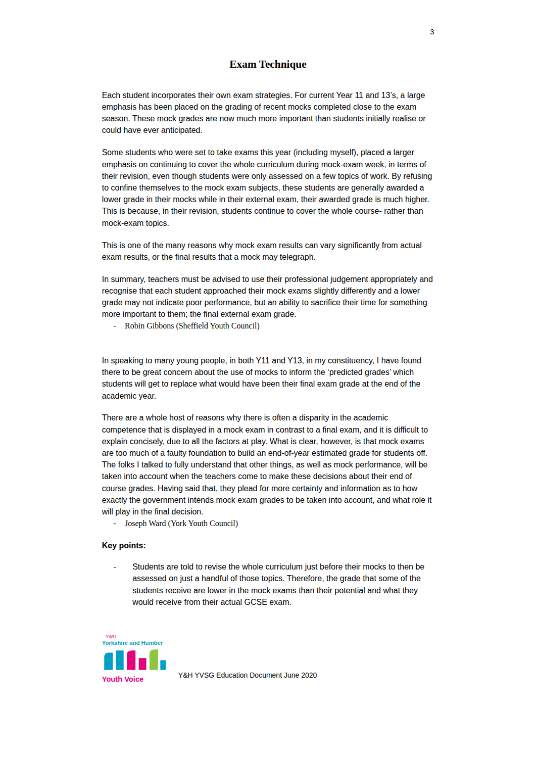3
Exam Technique
Each student incorporates their own exam strategies. For current Year 11 and 13’s, a large emphasis has been placed on the grading of recent mocks completed close to the exam season. These mock grades are now much more important than students initially realise or could have ever anticipated.
Some students who were set to take exams this year (including myself), placed a larger emphasis on continuing to cover the whole curriculum during mock-exam week, in terms of their revision, even though students were only assessed on a few topics of work. By refusing to confine themselves to the mock exam subjects, these students are generally awarded a lower grade in their mocks while in their external exam, their awarded grade is much higher. This is because, in their revision, students continue to cover the whole course- rather than mock-exam topics.
This is one of the many reasons why mock exam results can vary significantly from actual exam results, or the final results that a mock may telegraph.
In summary, teachers must be advised to use their professional judgement appropriately and recognise that each student approached their mock exams slightly differently and a lower grade may not indicate poor performance, but an ability to sacrifice their time for something more important to them; the final external exam grade.
Robin Gibbons (Sheffield Youth Council)
In speaking to many young people, in both Y11 and Y13, in my constituency, I have found there to be great concern about the use of mocks to inform the ‘predicted grades’ which students will get to replace what would have been their final exam grade at the end of the academic year.
There are a whole host of reasons why there is often a disparity in the academic competence that is displayed in a mock exam in contrast to a final exam, and it is difficult to explain concisely, due to all the factors at play. What is clear, however, is that mock exams are too much of a faulty foundation to build an end-of-year estimated grade for students off. The folks I talked to fully understand that other things, as well as mock performance, will be taken into account when the teachers come to make these decisions about their end of course grades. Having said that, they plead for more certainty and information as to how exactly the government intends mock exam grades to be taken into account, and what role it will play in the final decision.
Joseph Ward (York Youth Council)
Key points:
Students are told to revise the whole curriculum just before their mocks to then be assessed on just a handful of those topics. Therefore, the grade that some of the students receive are lower in the mock exams than their potential and what they would receive from their actual GCSE exam.
YWU
Yorkshire and Humber
Youth Voice
Y&H YVSG Education Document June 2020